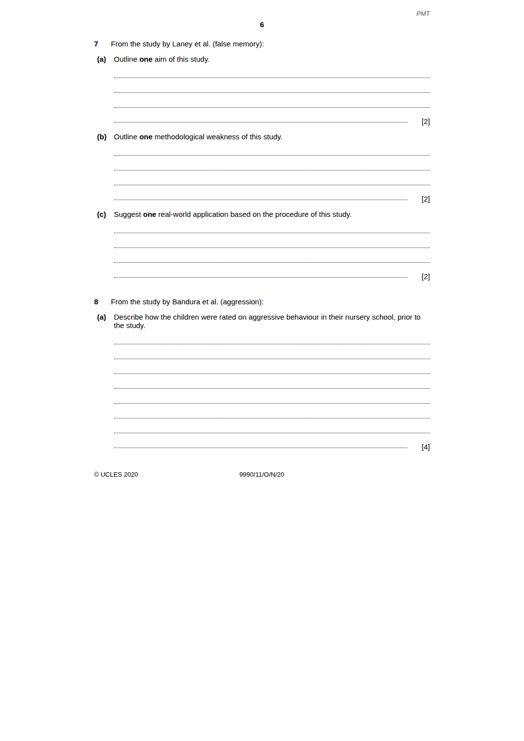PMT
6
7
From the study by Laney et al. (false memory):
(a)
Outline one aim of this study.
[2]
(b)
Outline one methodological weakness of this study.
[2]
(c)
Suggest one real-world application based on the procedure of this study.
[2]
8
From the study by Bandura et al. (aggression):
(a)
Describe how the children were rated on aggressive behaviour in their nursery school, prior to the study.
[4]
© UCLES 2020
9990/11/O/N/20